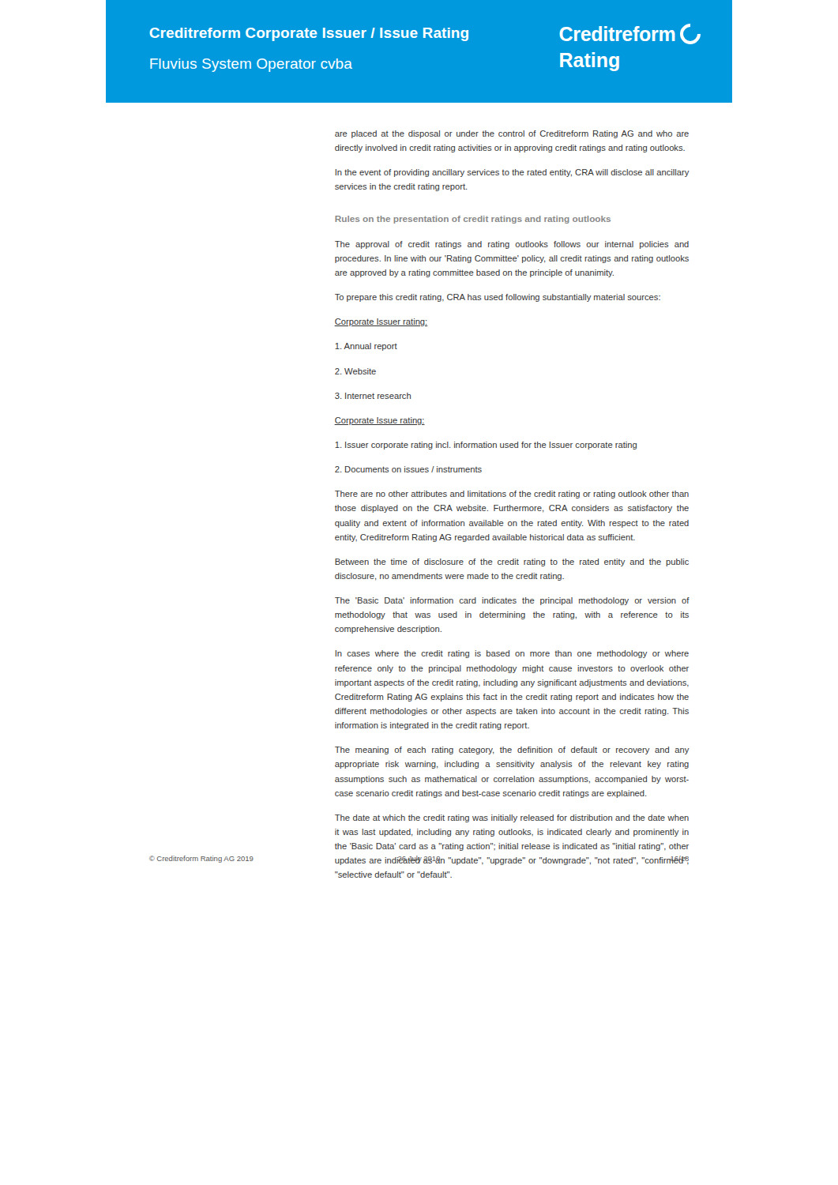Creditreform Corporate Issuer / Issue Rating
Fluvius System Operator cvba
Creditreform
Rating
are placed at the disposal or under the control of Creditreform Rating AG and who are directly involved in credit rating activities or in approving credit ratings and rating outlooks.
In the event of providing ancillary services to the rated entity, CRA will disclose all ancillary services in the credit rating report.
Rules on the presentation of credit ratings and rating outlooks
The approval of credit ratings and rating outlooks follows our internal policies and procedures. In line with our 'Rating Committee' policy, all credit ratings and rating outlooks are approved by a rating committee based on the principle of unanimity.
To prepare this credit rating, CRA has used following substantially material sources:
Corporate Issuer rating:
1. Annual report
2. Website
3. Internet research
Corporate Issue rating:
1. Issuer corporate rating incl. information used for the Issuer corporate rating
2. Documents on issues / instruments
There are no other attributes and limitations of the credit rating or rating outlook other than those displayed on the CRA website. Furthermore, CRA considers as satisfactory the quality and extent of information available on the rated entity. With respect to the rated entity, Creditreform Rating AG regarded available historical data as sufficient.
Between the time of disclosure of the credit rating to the rated entity and the public disclosure, no amendments were made to the credit rating.
The 'Basic Data' information card indicates the principal methodology or version of methodology that was used in determining the rating, with a reference to its comprehensive description.
In cases where the credit rating is based on more than one methodology or where reference only to the principal methodology might cause investors to overlook other important aspects of the credit rating, including any significant adjustments and deviations, Creditreform Rating AG explains this fact in the credit rating report and indicates how the different methodologies or other aspects are taken into account in the credit rating. This information is integrated in the credit rating report.
The meaning of each rating category, the definition of default or recovery and any appropriate risk warning, including a sensitivity analysis of the relevant key rating assumptions such as mathematical or correlation assumptions, accompanied by worst-case scenario credit ratings and best-case scenario credit ratings are explained.
The date at which the credit rating was initially released for distribution and the date when it was last updated, including any rating outlooks, is indicated clearly and prominently in the 'Basic Data' card as a "rating action"; initial release is indicated as "initial rating", other updates are indicated as an "update", "upgrade" or "downgrade", "not rated", "confirmed", "selective default" or "default".
© Creditreform Rating AG 2019
26 July 2019
16/18